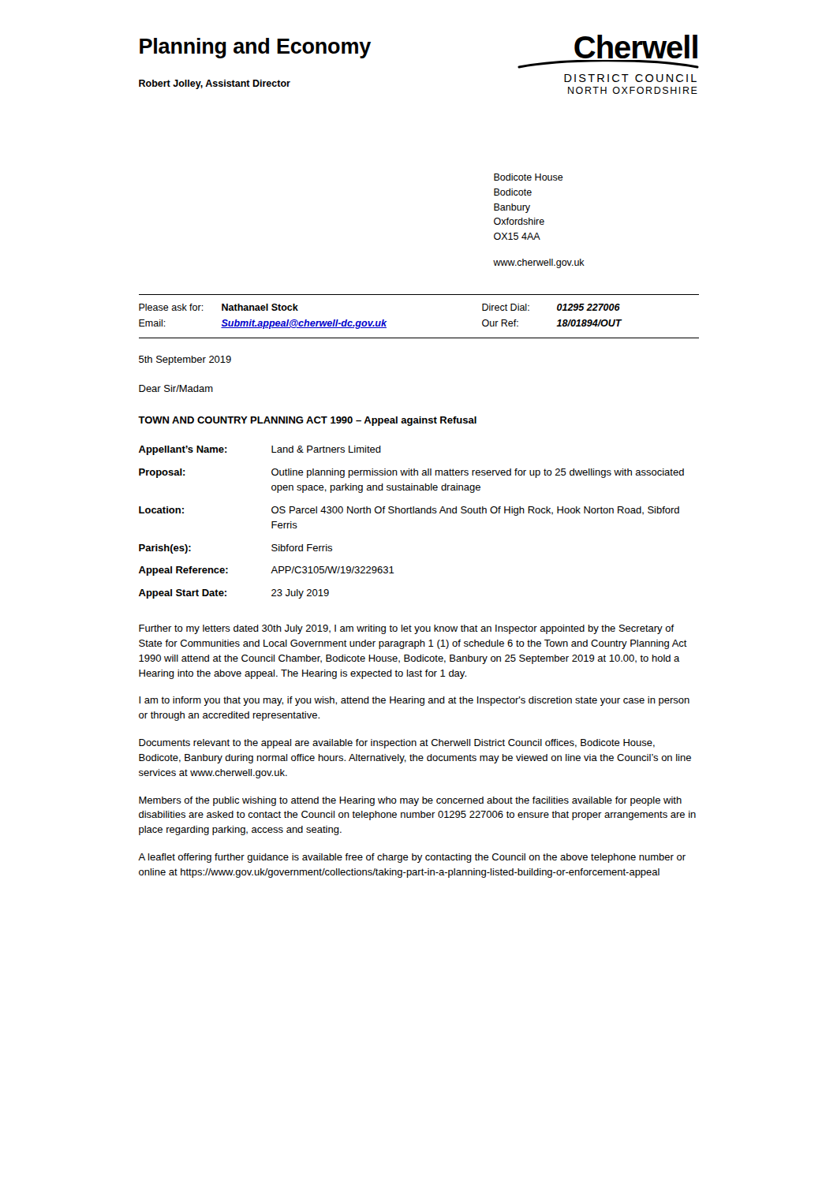Planning and Economy
Robert Jolley, Assistant Director
Cherwell
DISTRICT COUNCIL
NORTH OXFORDSHIRE
Bodicote House
Bodicote
Banbury
Oxfordshire
OX15 4AA
www.cherwell.gov.uk
| Please ask for: | Nathanael Stock | Direct Dial: | 01295 227006 |
| Email: | Submit.appeal@cherwell-dc.gov.uk | Our Ref: | 18/01894/OUT |
5th September 2019
Dear Sir/Madam
TOWN AND COUNTRY PLANNING ACT 1990 – Appeal against Refusal
| Appellant’s Name: | Land & Partners Limited |
| Proposal: | Outline planning permission with all matters reserved for up to 25 dwellings with associated open space, parking and sustainable drainage |
| Location: | OS Parcel 4300 North Of Shortlands And South Of High Rock, Hook Norton Road, Sibford Ferris |
| Parish(es): | Sibford Ferris |
| Appeal Reference: | APP/C3105/W/19/3229631 |
| Appeal Start Date: | 23 July 2019 |
Further to my letters dated 30th July 2019, I am writing to let you know that an Inspector appointed by the Secretary of State for Communities and Local Government under paragraph 1 (1) of schedule 6 to the Town and Country Planning Act 1990 will attend at the Council Chamber, Bodicote House, Bodicote, Banbury on 25 September 2019 at 10.00, to hold a Hearing into the above appeal. The Hearing is expected to last for 1 day.
I am to inform you that you may, if you wish, attend the Hearing and at the Inspector's discretion state your case in person or through an accredited representative.
Documents relevant to the appeal are available for inspection at Cherwell District Council offices, Bodicote House, Bodicote, Banbury during normal office hours. Alternatively, the documents may be viewed on line via the Council’s on line services at www.cherwell.gov.uk.
Members of the public wishing to attend the Hearing who may be concerned about the facilities available for people with disabilities are asked to contact the Council on telephone number 01295 227006 to ensure that proper arrangements are in place regarding parking, access and seating.
A leaflet offering further guidance is available free of charge by contacting the Council on the above telephone number or online at https://www.gov.uk/government/collections/taking-part-in-a-planning-listed-building-or-enforcement-appeal